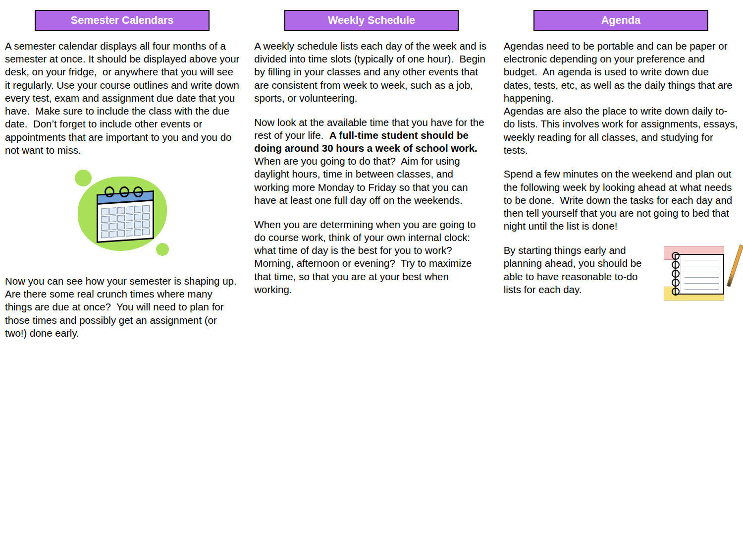Semester Calendars
A semester calendar displays all four months of a semester at once. It should be displayed above your desk, on your fridge, or anywhere that you will see it regularly. Use your course outlines and write down every test, exam and assignment due date that you have. Make sure to include the class with the due date. Don’t forget to include other events or appointments that are important to you and you do not want to miss.
Now you can see how your semester is shaping up. Are there some real crunch times where many things are due at once? You will need to plan for those times and possibly get an assignment (or two!) done early.
Weekly Schedule
A weekly schedule lists each day of the week and is divided into time slots (typically of one hour). Begin by filling in your classes and any other events that are consistent from week to week, such as a job, sports, or volunteering.
Now look at the available time that you have for the rest of your life. A full-time student should be doing around 30 hours a week of school work. When are you going to do that? Aim for using daylight hours, time in between classes, and working more Monday to Friday so that you can have at least one full day off on the weekends.
When you are determining when you are going to do course work, think of your own internal clock: what time of day is the best for you to work? Morning, afternoon or evening? Try to maximize that time, so that you are at your best when working.
Agenda
Agendas need to be portable and can be paper or electronic depending on your preference and budget. An agenda is used to write down due dates, tests, etc, as well as the daily things that are happening.
Agendas are also the place to write down daily to-do lists. This involves work for assignments, essays, weekly reading for all classes, and studying for tests.
Spend a few minutes on the weekend and plan out the following week by looking ahead at what needs to be done. Write down the tasks for each day and then tell yourself that you are not going to bed that night until the list is done!
By starting things early and planning ahead, you should be able to have reasonable to-do lists for each day.